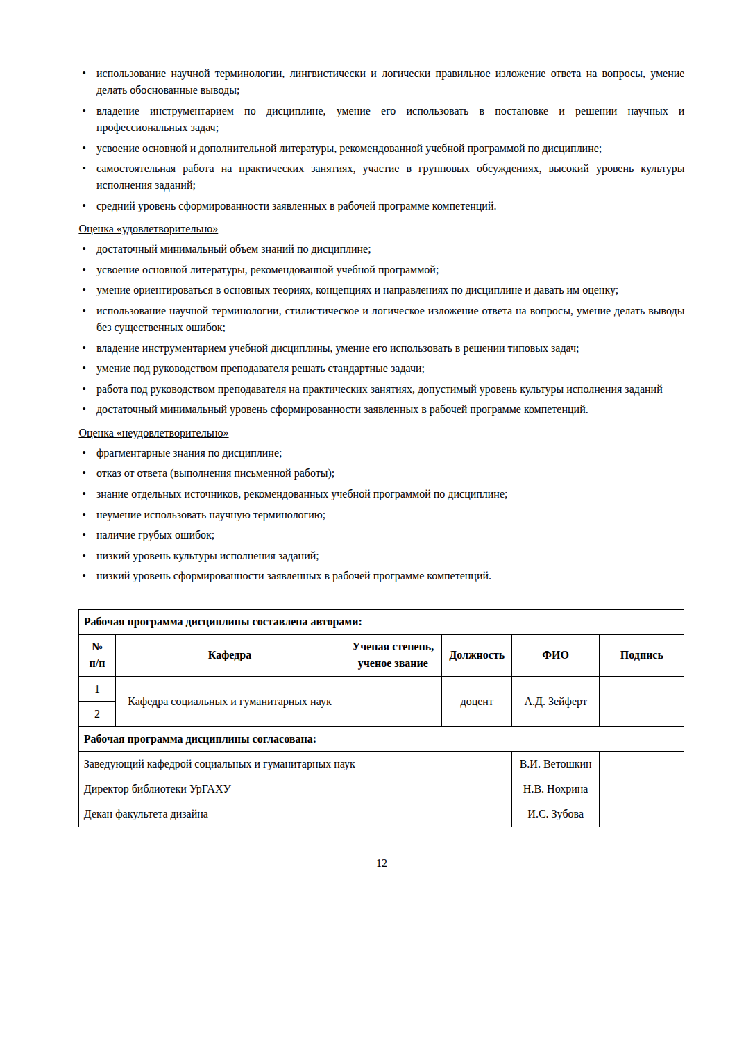использование научной терминологии, лингвистически и логически правильное изложение ответа на вопросы, умение делать обоснованные выводы;
владение инструментарием по дисциплине, умение его использовать в постановке и решении научных и профессиональных задач;
усвоение основной и дополнительной литературы, рекомендованной учебной программой по дисциплине;
самостоятельная работа на практических занятиях, участие в групповых обсуждениях, высокий уровень культуры исполнения заданий;
средний уровень сформированности заявленных в рабочей программе компетенций.
Оценка «удовлетворительно»
достаточный минимальный объем знаний по дисциплине;
усвоение основной литературы, рекомендованной учебной программой;
умение ориентироваться в основных теориях, концепциях и направлениях по дисциплине и давать им оценку;
использование научной терминологии, стилистическое и логическое изложение ответа на вопросы, умение делать выводы без существенных ошибок;
владение инструментарием учебной дисциплины, умение его использовать в решении типовых задач;
умение под руководством преподавателя решать стандартные задачи;
работа под руководством преподавателя на практических занятиях, допустимый уровень культуры исполнения заданий
достаточный минимальный уровень сформированности заявленных в рабочей программе компетенций.
Оценка «неудовлетворительно»
фрагментарные знания по дисциплине;
отказ от ответа (выполнения письменной работы);
знание отдельных источников, рекомендованных учебной программой по дисциплине;
неумение использовать научную терминологию;
наличие грубых ошибок;
низкий уровень культуры исполнения заданий;
низкий уровень сформированности заявленных в рабочей программе компетенций.
| Рабочая программа дисциплины составлена авторами: |
| № п/п | Кафедра | Ученая степень, ученое звание | Должность | ФИО | Подпись |
| 1 | Кафедра социальных и гуманитарных наук | | доцент | А.Д. Зейферт | |
| 2 |
| Рабочая программа дисциплины согласована: |
| Заведующий кафедрой социальных и гуманитарных наук | В.И. Ветошкин | |
| Директор библиотеки УрГАХУ | Н.В. Нохрина | |
| Декан факультета дизайна | И.С. Зубова | |
12